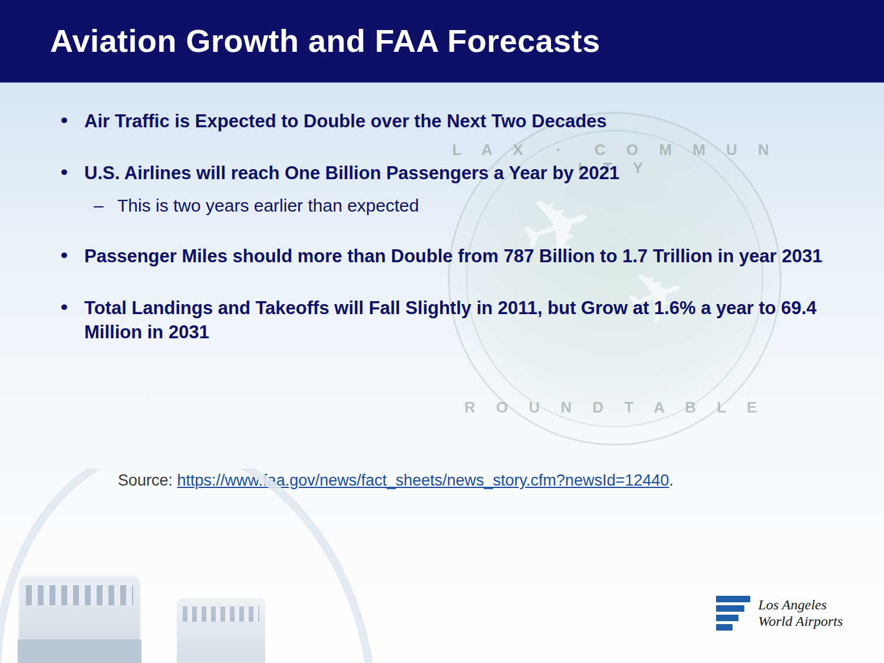Aviation Growth and FAA Forecasts
L A X · C O M M U N I T Y
R O U N D T A B L E
✈
✈
Air Traffic is Expected to Double over the Next Two Decades
U.S. Airlines will reach One Billion Passengers a Year by 2021
This is two years earlier than expected
Passenger Miles should more than Double from 787 Billion to 1.7 Trillion in year 2031
Total Landings and Takeoffs will Fall Slightly in 2011, but Grow at 1.6% a year to 69.4 Million in 2031
Source: https://www.faa.gov/news/fact_sheets/news_story.cfm?newsId=12440.
Los Angeles World Airports